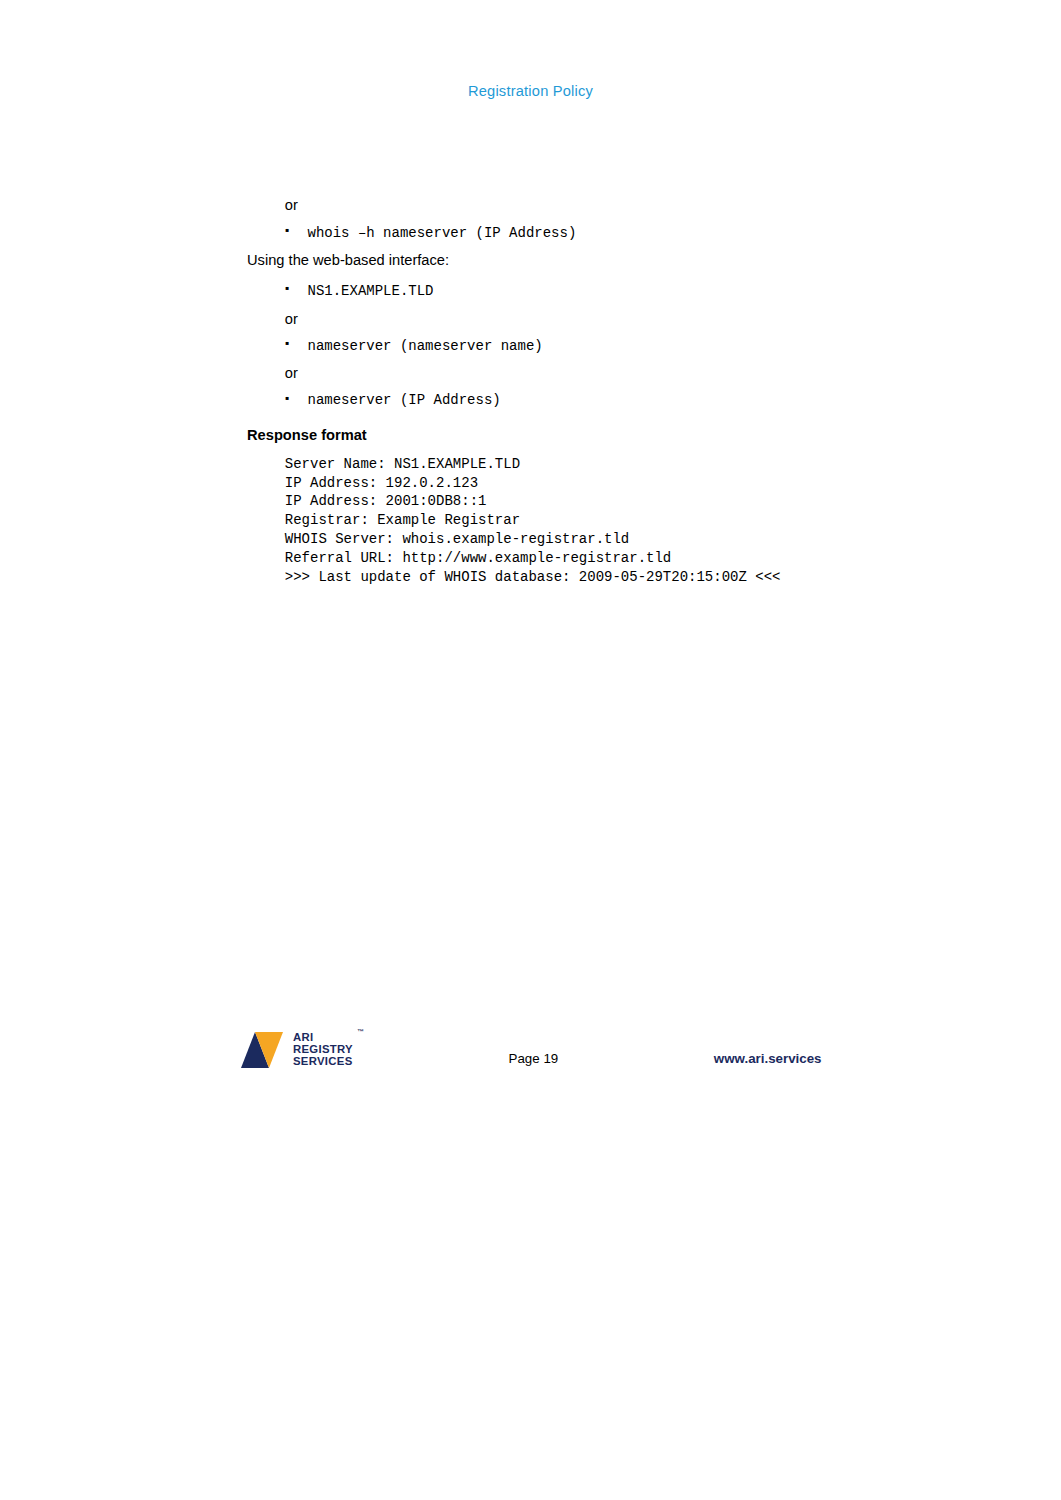Registration Policy
or
whois –h nameserver (IP Address)
Using the web-based interface:
NS1.EXAMPLE.TLD
or
nameserver (nameserver name)
or
nameserver (IP Address)
Response format
Server Name: NS1.EXAMPLE.TLD
IP Address: 192.0.2.123
IP Address: 2001:0DB8::1
Registrar: Example Registrar
WHOIS Server: whois.example-registrar.tld
Referral URL: http://www.example-registrar.tld
>>> Last update of WHOIS database: 2009-05-29T20:15:00Z <<<
ARI™
REGISTRY
SERVICES
Page 19
www.ari.services